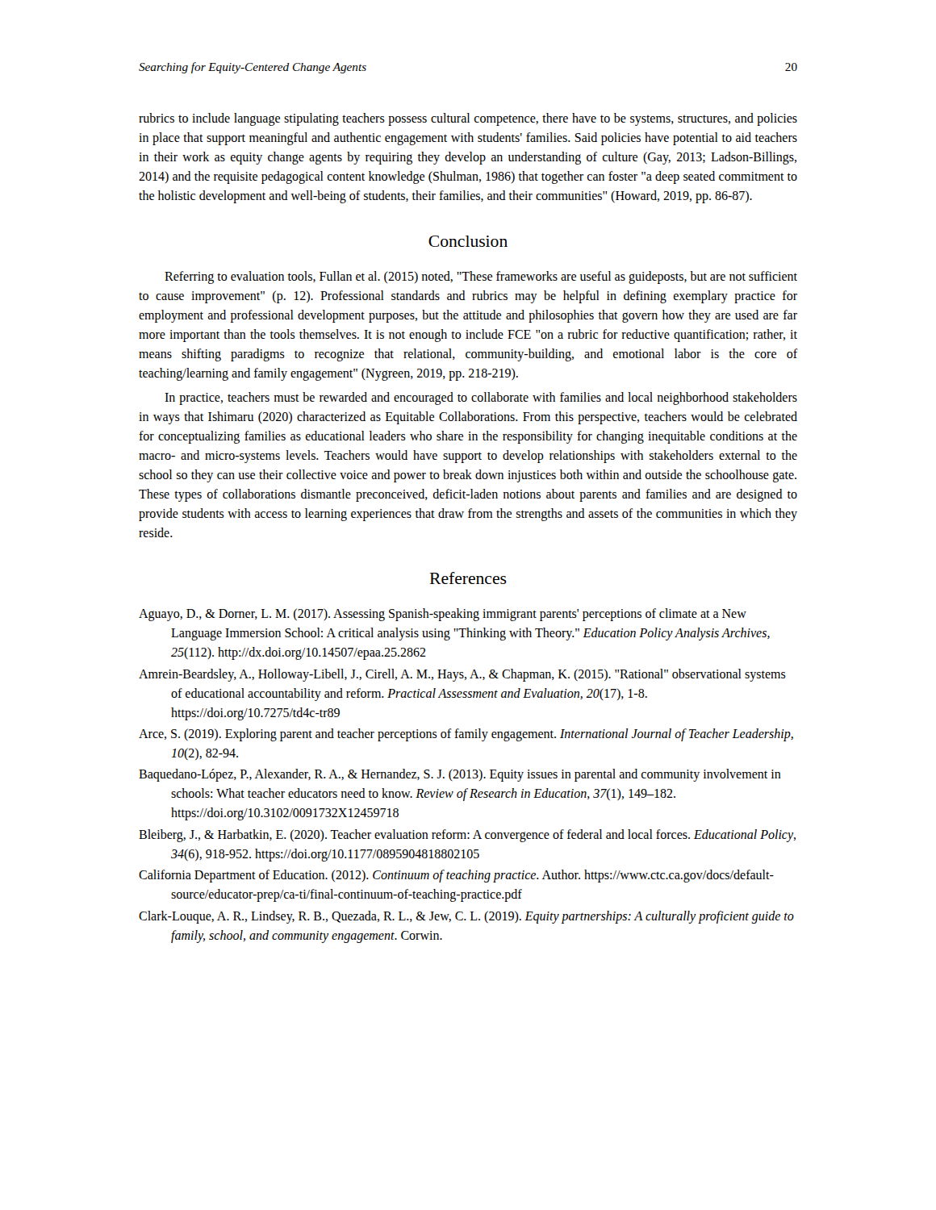Searching for Equity-Centered Change Agents 20
rubrics to include language stipulating teachers possess cultural competence, there have to be systems, structures, and policies in place that support meaningful and authentic engagement with students' families. Said policies have potential to aid teachers in their work as equity change agents by requiring they develop an understanding of culture (Gay, 2013; Ladson-Billings, 2014) and the requisite pedagogical content knowledge (Shulman, 1986) that together can foster "a deep seated commitment to the holistic development and well-being of students, their families, and their communities" (Howard, 2019, pp. 86-87).
Conclusion
Referring to evaluation tools, Fullan et al. (2015) noted, "These frameworks are useful as guideposts, but are not sufficient to cause improvement" (p. 12). Professional standards and rubrics may be helpful in defining exemplary practice for employment and professional development purposes, but the attitude and philosophies that govern how they are used are far more important than the tools themselves. It is not enough to include FCE "on a rubric for reductive quantification; rather, it means shifting paradigms to recognize that relational, community-building, and emotional labor is the core of teaching/learning and family engagement" (Nygreen, 2019, pp. 218-219).
In practice, teachers must be rewarded and encouraged to collaborate with families and local neighborhood stakeholders in ways that Ishimaru (2020) characterized as Equitable Collaborations. From this perspective, teachers would be celebrated for conceptualizing families as educational leaders who share in the responsibility for changing inequitable conditions at the macro- and micro-systems levels. Teachers would have support to develop relationships with stakeholders external to the school so they can use their collective voice and power to break down injustices both within and outside the schoolhouse gate. These types of collaborations dismantle preconceived, deficit-laden notions about parents and families and are designed to provide students with access to learning experiences that draw from the strengths and assets of the communities in which they reside.
References
Aguayo, D., & Dorner, L. M. (2017). Assessing Spanish-speaking immigrant parents' perceptions of climate at a New Language Immersion School: A critical analysis using "Thinking with Theory." Education Policy Analysis Archives, 25(112). http://dx.doi.org/10.14507/epaa.25.2862
Amrein-Beardsley, A., Holloway-Libell, J., Cirell, A. M., Hays, A., & Chapman, K. (2015). "Rational" observational systems of educational accountability and reform. Practical Assessment and Evaluation, 20(17), 1-8. https://doi.org/10.7275/td4c-tr89
Arce, S. (2019). Exploring parent and teacher perceptions of family engagement. International Journal of Teacher Leadership, 10(2), 82-94.
Baquedano-López, P., Alexander, R. A., & Hernandez, S. J. (2013). Equity issues in parental and community involvement in schools: What teacher educators need to know. Review of Research in Education, 37(1), 149–182. https://doi.org/10.3102/0091732X12459718
Bleiberg, J., & Harbatkin, E. (2020). Teacher evaluation reform: A convergence of federal and local forces. Educational Policy, 34(6), 918-952. https://doi.org/10.1177/0895904818802105
California Department of Education. (2012). Continuum of teaching practice. Author. https://www.ctc.ca.gov/docs/default-source/educator-prep/ca-ti/final-continuum-of-teaching-practice.pdf
Clark-Louque, A. R., Lindsey, R. B., Quezada, R. L., & Jew, C. L. (2019). Equity partnerships: A culturally proficient guide to family, school, and community engagement. Corwin.